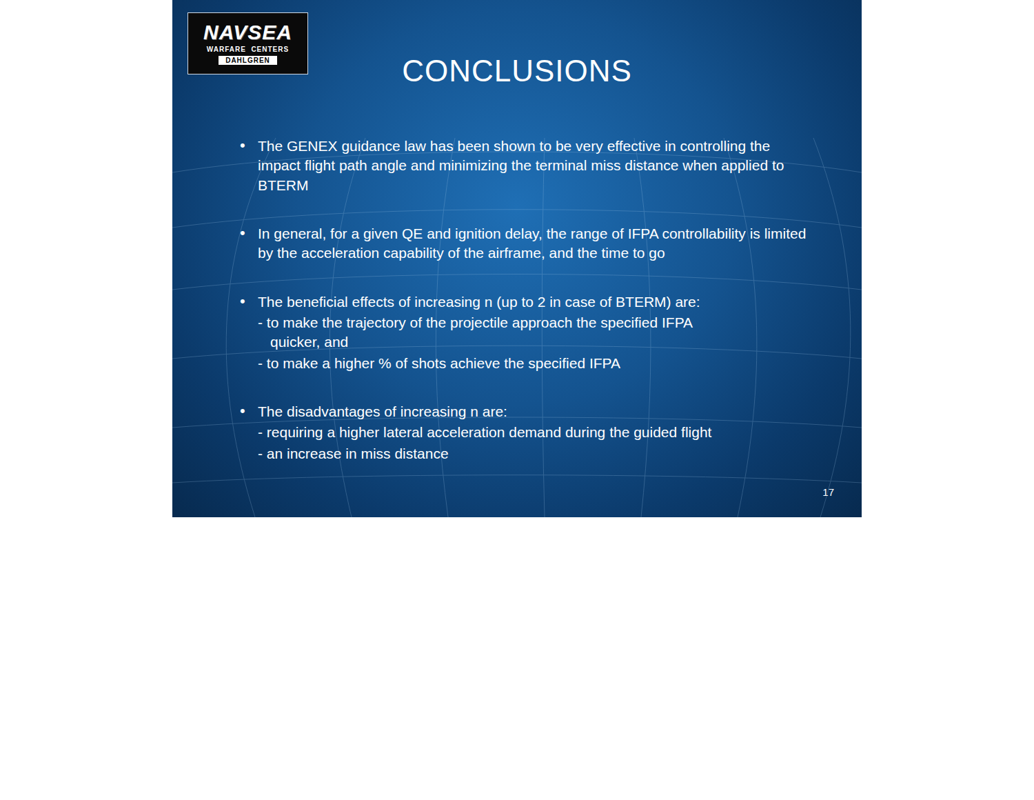NAVSEA
WARFARE CENTERS
DAHLGREN
CONCLUSIONS
The GENEX guidance law has been shown to be very effective in controlling the impact flight path angle and minimizing the terminal miss distance when applied to BTERM
In general, for a given QE and ignition delay, the range of IFPA controllability is limited by the acceleration capability of the airframe, and the time to go
The beneficial effects of increasing n (up to 2 in case of BTERM) are: - to make the trajectory of the projectile approach the specified IFPA quicker, and - to make a higher % of shots achieve the specified IFPA
The disadvantages of increasing n are: - requiring a higher lateral acceleration demand during the guided flight - an increase in miss distance
17